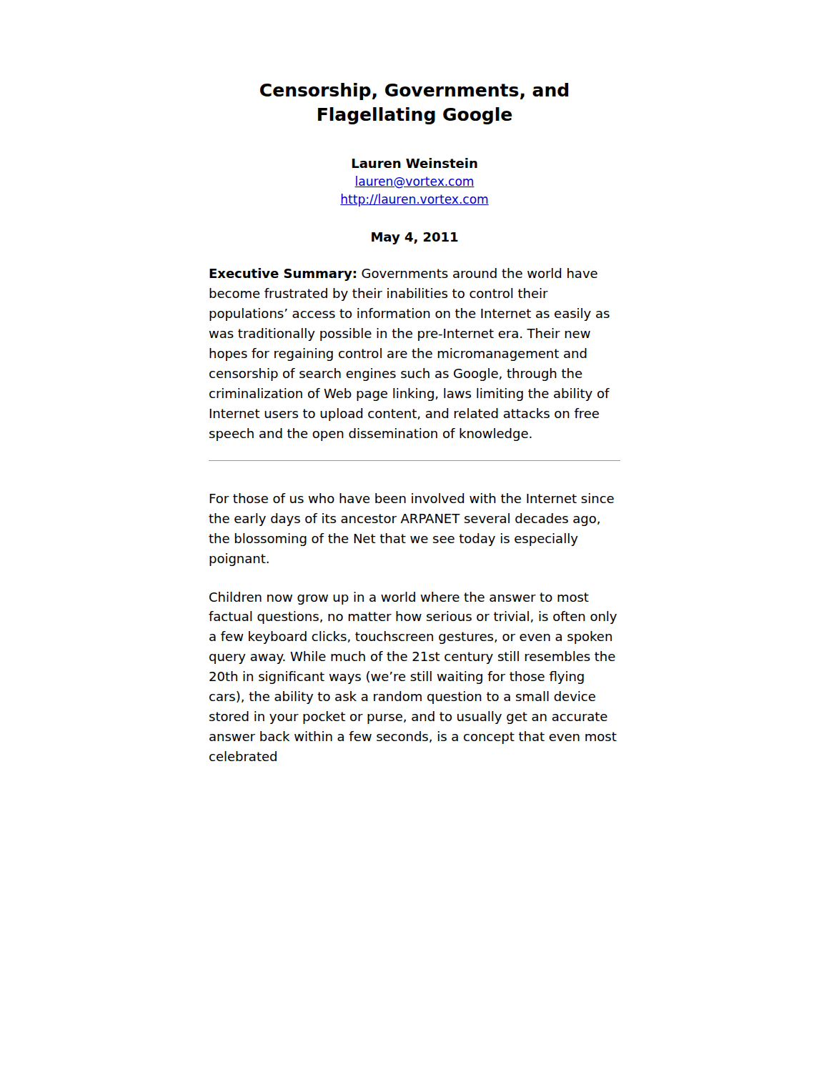Censorship, Governments, and
Flagellating Google
Lauren Weinstein
lauren@vortex.com
http://lauren.vortex.com
May 4, 2011
Executive Summary: Governments around the world have become frustrated by their inabilities to control their populations’ access to information on the Internet as easily as was traditionally possible in the pre-Internet era. Their new hopes for regaining control are the micromanagement and censorship of search engines such as Google, through the criminalization of Web page linking, laws limiting the ability of Internet users to upload content, and related attacks on free speech and the open dissemination of knowledge.
For those of us who have been involved with the Internet since the early days of its ancestor ARPANET several decades ago, the blossoming of the Net that we see today is especially poignant.
Children now grow up in a world where the answer to most factual questions, no matter how serious or trivial, is often only a few keyboard clicks, touchscreen gestures, or even a spoken query away. While much of the 21st century still resembles the 20th in significant ways (we’re still waiting for those flying cars), the ability to ask a random question to a small device stored in your pocket or purse, and to usually get an accurate answer back within a few seconds, is a concept that even most celebrated